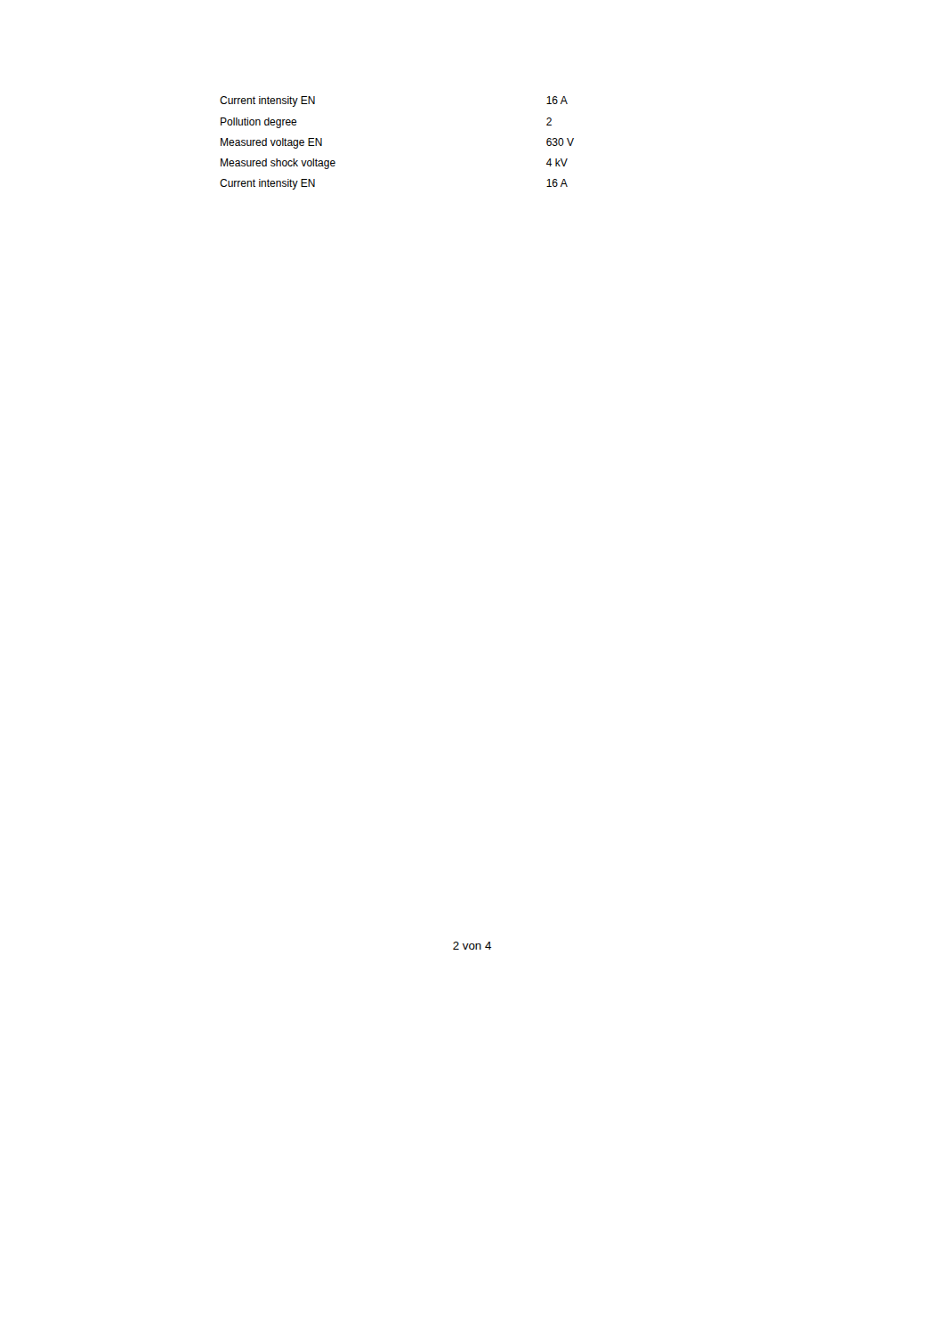| Current intensity EN | 16 A |
| Pollution degree | 2 |
| Measured voltage EN | 630 V |
| Measured shock voltage | 4 kV |
| Current intensity EN | 16 A |
2 von 4